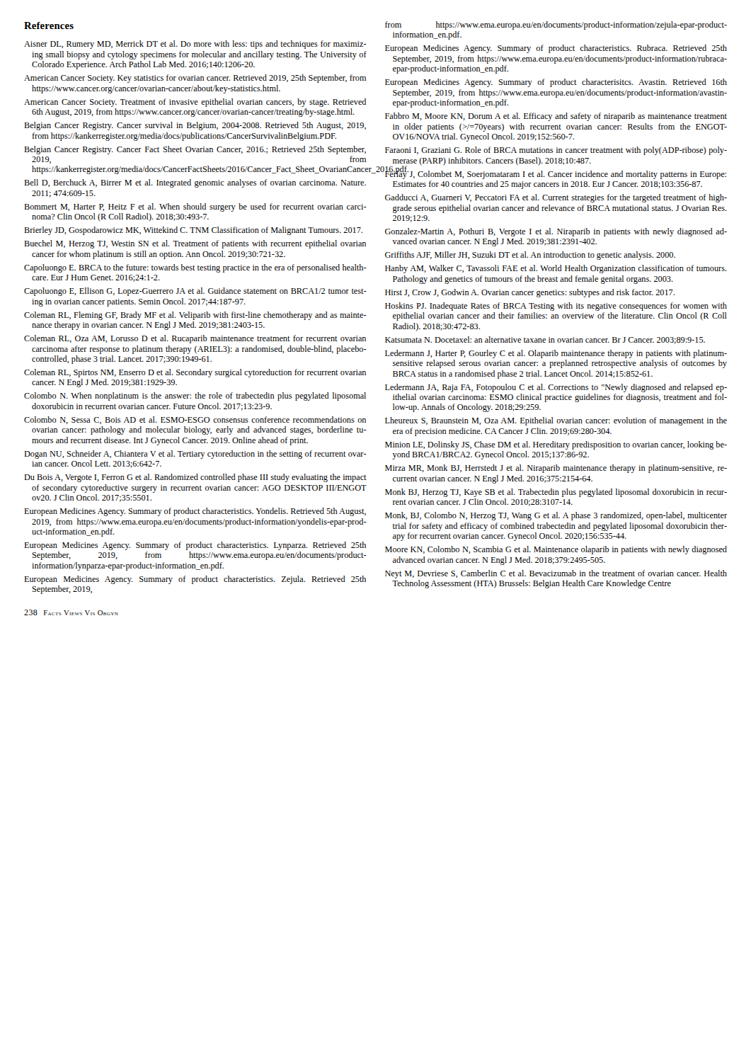References
Aisner DL, Rumery MD, Merrick DT et al. Do more with less: tips and techniques for maximizing small biopsy and cytology specimens for molecular and ancillary testing. The University of Colorado Experience. Arch Pathol Lab Med. 2016;140:1206-20.
American Cancer Society. Key statistics for ovarian cancer. Retrieved 2019, 25th September, from https://www.cancer.org/cancer/ovarian-cancer/about/key-statistics.html.
American Cancer Society. Treatment of invasive epithelial ovarian cancers, by stage. Retrieved 6th August, 2019, from https://www.cancer.org/cancer/ovarian-cancer/treating/by-stage.html.
Belgian Cancer Registry. Cancer survival in Belgium, 2004-2008. Retrieved 5th August, 2019, from https://kankerregister.org/media/docs/publications/CancerSurvivalinBelgium.PDF.
Belgian Cancer Registry. Cancer Fact Sheet Ovarian Cancer, 2016.; Retrieved 25th September, 2019, from https://kankerregister.org/media/docs/CancerFactSheets/2016/Cancer_Fact_Sheet_OvarianCancer_2016.pdf.
Bell D, Berchuck A, Birrer M et al. Integrated genomic analyses of ovarian carcinoma. Nature. 2011; 474:609-15.
Bommert M, Harter P, Heitz F et al. When should surgery be used for recurrent ovarian carcinoma? Clin Oncol (R Coll Radiol). 2018;30:493-7.
Brierley JD, Gospodarowicz MK, Wittekind C. TNM Classification of Malignant Tumours. 2017.
Buechel M, Herzog TJ, Westin SN et al. Treatment of patients with recurrent epithelial ovarian cancer for whom platinum is still an option. Ann Oncol. 2019;30:721-32.
Capoluongo E. BRCA to the future: towards best testing practice in the era of personalised healthcare. Eur J Hum Genet. 2016;24:1-2.
Capoluongo E, Ellison G, Lopez-Guerrero JA et al. Guidance statement on BRCA1/2 tumor testing in ovarian cancer patients. Semin Oncol. 2017;44:187-97.
Coleman RL, Fleming GF, Brady MF et al. Veliparib with first-line chemotherapy and as maintenance therapy in ovarian cancer. N Engl J Med. 2019;381:2403-15.
Coleman RL, Oza AM, Lorusso D et al. Rucaparib maintenance treatment for recurrent ovarian carcinoma after response to platinum therapy (ARIEL3): a randomised, double-blind, placebo-controlled, phase 3 trial. Lancet. 2017;390:1949-61.
Coleman RL, Spirtos NM, Enserro D et al. Secondary surgical cytoreduction for recurrent ovarian cancer. N Engl J Med. 2019;381:1929-39.
Colombo N. When nonplatinum is the answer: the role of trabectedin plus pegylated liposomal doxorubicin in recurrent ovarian cancer. Future Oncol. 2017;13:23-9.
Colombo N, Sessa C, Bois AD et al. ESMO-ESGO consensus conference recommendations on ovarian cancer: pathology and molecular biology, early and advanced stages, borderline tumours and recurrent disease. Int J Gynecol Cancer. 2019. Online ahead of print.
Dogan NU, Schneider A, Chiantera V et al. Tertiary cytoreduction in the setting of recurrent ovarian cancer. Oncol Lett. 2013;6:642-7.
Du Bois A, Vergote I, Ferron G et al. Randomized controlled phase III study evaluating the impact of secondary cytoreductive surgery in recurrent ovarian cancer: AGO DESKTOP III/ENGOT ov20. J Clin Oncol. 2017;35:5501.
European Medicines Agency. Summary of product characteristics. Yondelis. Retrieved 5th August, 2019, from https://www.ema.europa.eu/en/documents/product-information/yondelis-epar-product-information_en.pdf.
European Medicines Agency. Summary of product characteristics. Lynparza. Retrieved 25th September, 2019, from https://www.ema.europa.eu/en/documents/product-information/lynparza-epar-product-information_en.pdf.
European Medicines Agency. Summary of product characteristics. Zejula. Retrieved 25th September, 2019,
from https://www.ema.europa.eu/en/documents/product-information/zejula-epar-product-information_en.pdf.
European Medicines Agency. Summary of product characteristics. Rubraca. Retrieved 25th September, 2019, from https://www.ema.europa.eu/en/documents/product-information/rubraca-epar-product-information_en.pdf.
European Medicines Agency. Summary of product characterisitcs. Avastin. Retrieved 16th September, 2019, from https://www.ema.europa.eu/en/documents/product-information/avastin-epar-product-information_en.pdf.
Fabbro M, Moore KN, Dorum A et al. Efficacy and safety of niraparib as maintenance treatment in older patients (>/=70years) with recurrent ovarian cancer: Results from the ENGOT-OV16/NOVA trial. Gynecol Oncol. 2019;152:560-7.
Faraoni I, Graziani G. Role of BRCA mutations in cancer treatment with poly(ADP-ribose) polymerase (PARP) inhibitors. Cancers (Basel). 2018;10:487.
Ferlay J, Colombet M, Soerjomataram I et al. Cancer incidence and mortality patterns in Europe: Estimates for 40 countries and 25 major cancers in 2018. Eur J Cancer. 2018;103:356-87.
Gadducci A, Guarneri V, Peccatori FA et al. Current strategies for the targeted treatment of high-grade serous epithelial ovarian cancer and relevance of BRCA mutational status. J Ovarian Res. 2019;12:9.
Gonzalez-Martin A, Pothuri B, Vergote I et al. Niraparib in patients with newly diagnosed advanced ovarian cancer. N Engl J Med. 2019;381:2391-402.
Griffiths AJF, Miller JH, Suzuki DT et al. An introduction to genetic analysis. 2000.
Hanby AM, Walker C, Tavassoli FAE et al. World Health Organization classification of tumours. Pathology and genetics of tumours of the breast and female genital organs. 2003.
Hirst J, Crow J, Godwin A. Ovarian cancer genetics: subtypes and risk factor. 2017.
Hoskins PJ. Inadequate Rates of BRCA Testing with its negative consequences for women with epithelial ovarian cancer and their families: an overview of the literature. Clin Oncol (R Coll Radiol). 2018;30:472-83.
Katsumata N. Docetaxel: an alternative taxane in ovarian cancer. Br J Cancer. 2003;89:9-15.
Ledermann J, Harter P, Gourley C et al. Olaparib maintenance therapy in patients with platinum-sensitive relapsed serous ovarian cancer: a preplanned retrospective analysis of outcomes by BRCA status in a randomised phase 2 trial. Lancet Oncol. 2014;15:852-61.
Ledermann JA, Raja FA, Fotopoulou C et al. Corrections to "Newly diagnosed and relapsed epithelial ovarian carcinoma: ESMO clinical practice guidelines for diagnosis, treatment and follow-up. Annals of Oncology. 2018;29:259.
Lheureux S, Braunstein M, Oza AM. Epithelial ovarian cancer: evolution of management in the era of precision medicine. CA Cancer J Clin. 2019;69:280-304.
Minion LE, Dolinsky JS, Chase DM et al. Hereditary predisposition to ovarian cancer, looking beyond BRCA1/BRCA2. Gynecol Oncol. 2015;137:86-92.
Mirza MR, Monk BJ, Herrstedt J et al. Niraparib maintenance therapy in platinum-sensitive, recurrent ovarian cancer. N Engl J Med. 2016;375:2154-64.
Monk BJ, Herzog TJ, Kaye SB et al. Trabectedin plus pegylated liposomal doxorubicin in recurrent ovarian cancer. J Clin Oncol. 2010;28:3107-14.
Monk, BJ, Colombo N, Herzog TJ, Wang G et al. A phase 3 randomized, open-label, multicenter trial for safety and efficacy of combined trabectedin and pegylated liposomal doxorubicin therapy for recurrent ovarian cancer. Gynecol Oncol. 2020;156:535-44.
Moore KN, Colombo N, Scambia G et al. Maintenance olaparib in patients with newly diagnosed advanced ovarian cancer. N Engl J Med. 2018;379:2495-505.
Neyt M, Devriese S, Camberlin C et al. Bevacizumab in the treatment of ovarian cancer. Health Technolog Assessment (HTA) Brussels: Belgian Health Care Knowledge Centre
238 Facts Views Vis Obgyn